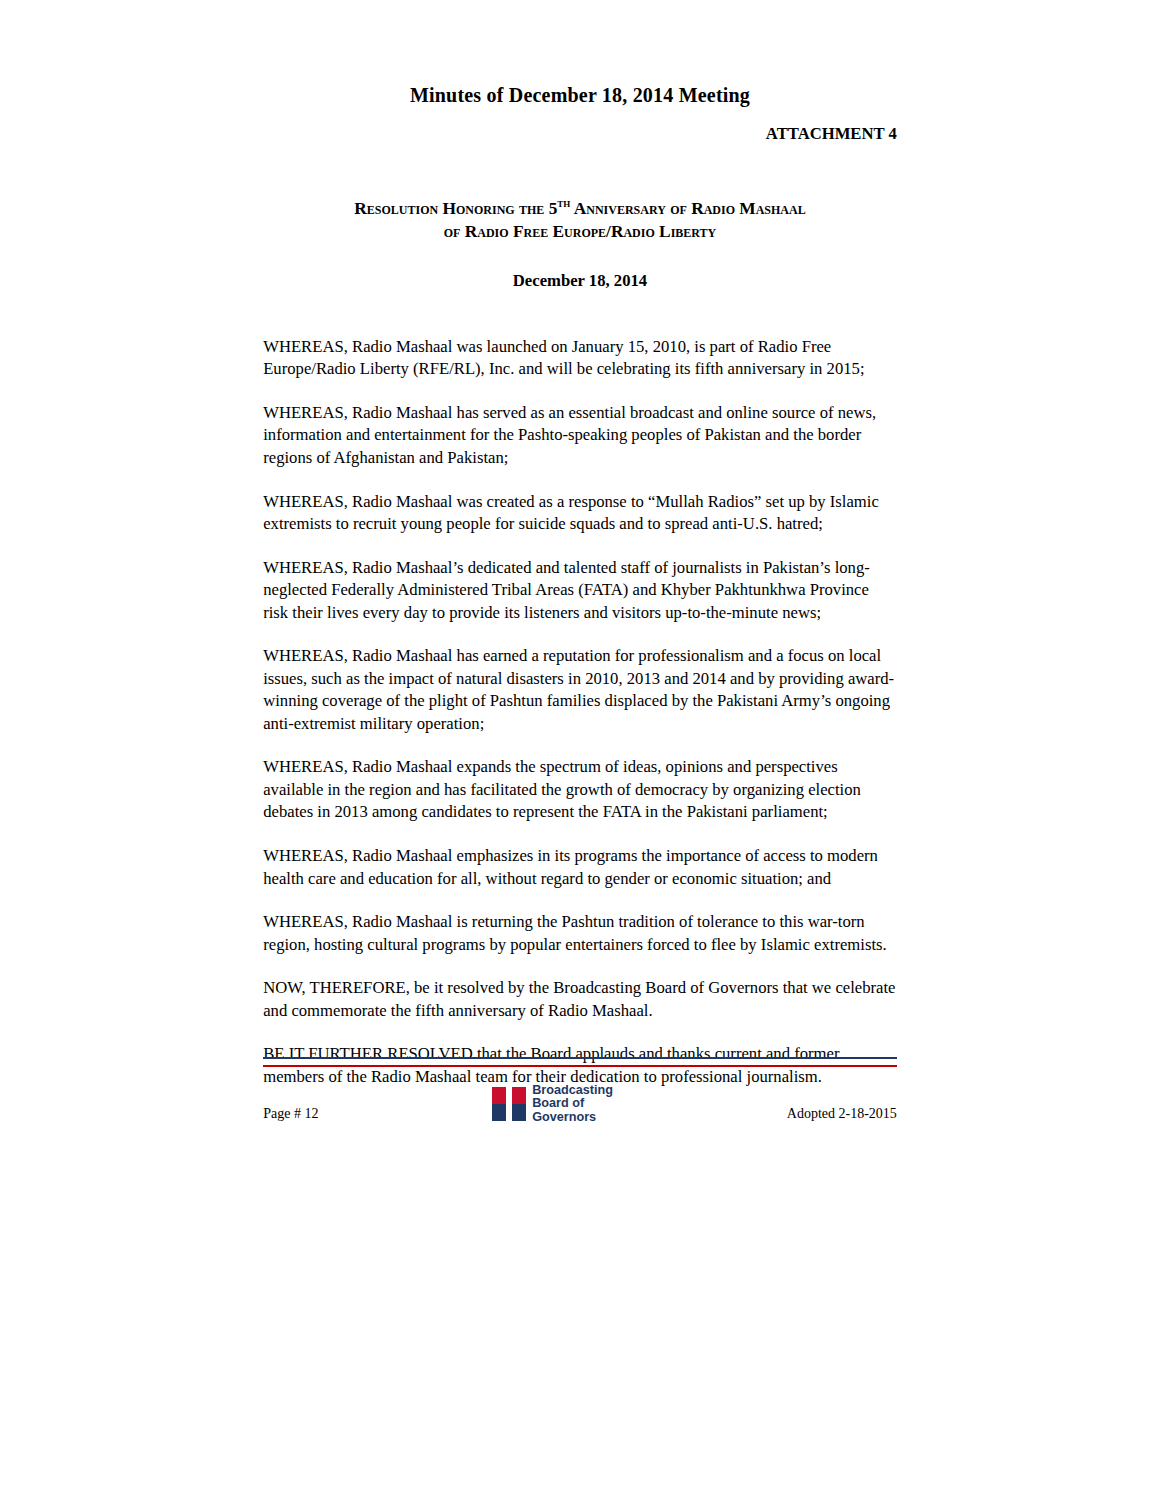Minutes of December 18, 2014 Meeting
ATTACHMENT 4
Resolution Honoring the 5th Anniversary of Radio Mashaal
of Radio Free Europe/Radio Liberty
December 18, 2014
WHEREAS, Radio Mashaal was launched on January 15, 2010, is part of Radio Free Europe/Radio Liberty (RFE/RL), Inc. and will be celebrating its fifth anniversary in 2015;
WHEREAS, Radio Mashaal has served as an essential broadcast and online source of news, information and entertainment for the Pashto-speaking peoples of Pakistan and the border regions of Afghanistan and Pakistan;
WHEREAS, Radio Mashaal was created as a response to “Mullah Radios” set up by Islamic extremists to recruit young people for suicide squads and to spread anti-U.S. hatred;
WHEREAS, Radio Mashaal’s dedicated and talented staff of journalists in Pakistan’s long-neglected Federally Administered Tribal Areas (FATA) and Khyber Pakhtunkhwa Province risk their lives every day to provide its listeners and visitors up-to-the-minute news;
WHEREAS, Radio Mashaal has earned a reputation for professionalism and a focus on local issues, such as the impact of natural disasters in 2010, 2013 and 2014 and by providing award-winning coverage of the plight of Pashtun families displaced by the Pakistani Army’s ongoing anti-extremist military operation;
WHEREAS, Radio Mashaal expands the spectrum of ideas, opinions and perspectives available in the region and has facilitated the growth of democracy by organizing election debates in 2013 among candidates to represent the FATA in the Pakistani parliament;
WHEREAS, Radio Mashaal emphasizes in its programs the importance of access to modern health care and education for all, without regard to gender or economic situation; and
WHEREAS, Radio Mashaal is returning the Pashtun tradition of tolerance to this war-torn region, hosting cultural programs by popular entertainers forced to flee by Islamic extremists.
NOW, THEREFORE, be it resolved by the Broadcasting Board of Governors that we celebrate and commemorate the fifth anniversary of Radio Mashaal.
BE IT FURTHER RESOLVED that the Board applauds and thanks current and former members of the Radio Mashaal team for their dedication to professional journalism.
Page # 12
Broadcasting Board of Governors
Adopted 2-18-2015